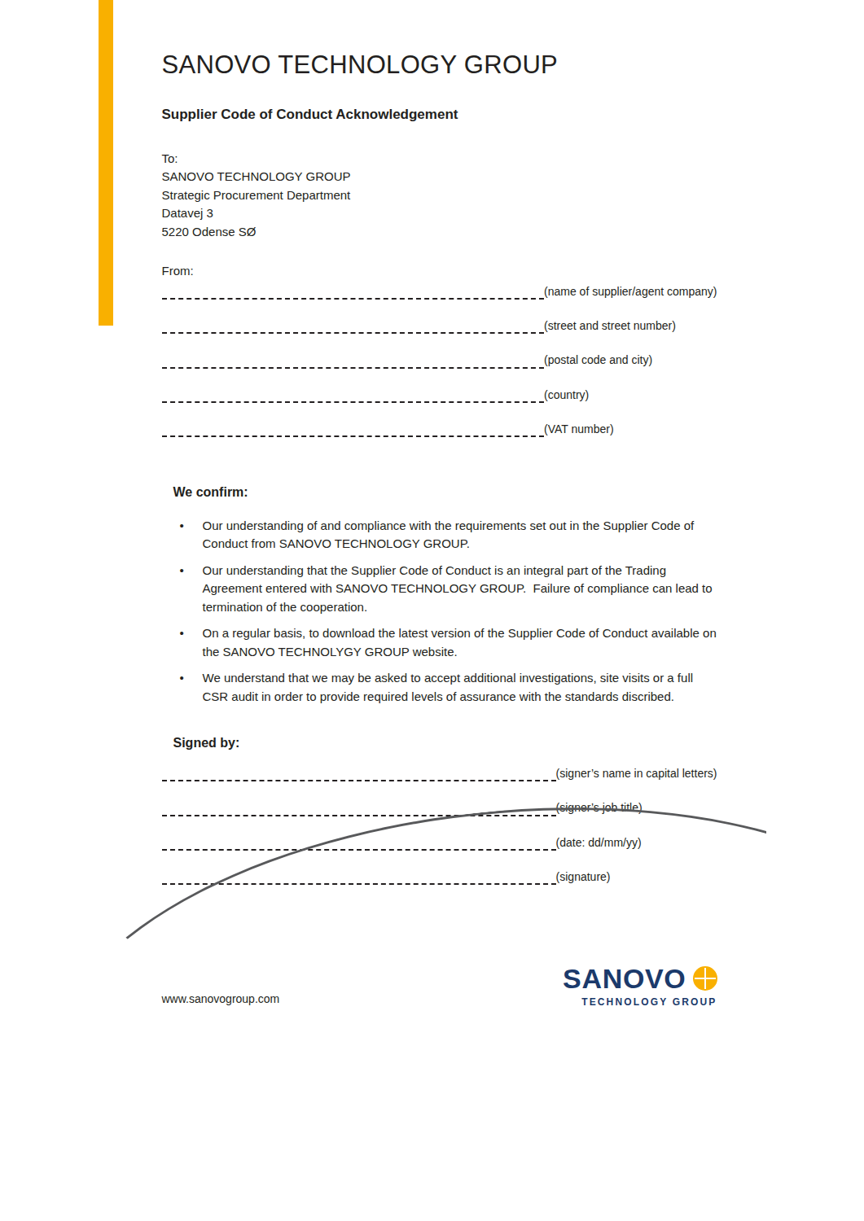SANOVO TECHNOLOGY GROUP
Supplier Code of Conduct Acknowledgement
To:
SANOVO TECHNOLOGY GROUP
Strategic Procurement Department
Datavej 3
5220 Odense SØ
From:
| | (name of supplier/agent company) |
| | (street and street number) |
| | (postal code and city) |
| | (country) |
| | (VAT number) |
We confirm:
Our understanding of and compliance with the requirements set out in the Supplier Code of Conduct from SANOVO TECHNOLOGY GROUP.
Our understanding that the Supplier Code of Conduct is an integral part of the Trading Agreement entered with SANOVO TECHNOLOGY GROUP. Failure of compliance can lead to termination of the cooperation.
On a regular basis, to download the latest version of the Supplier Code of Conduct available on the SANOVO TECHNOLYGY GROUP website.
We understand that we may be asked to accept additional investigations, site visits or a full CSR audit in order to provide required levels of assurance with the standards discribed.
Signed by:
| | (signer’s name in capital letters) |
| | (signer’s job title) |
| | (date: dd/mm/yy) |
| | (signature) |
www.sanovogroup.com
SANOVO
TECHNOLOGY GROUP